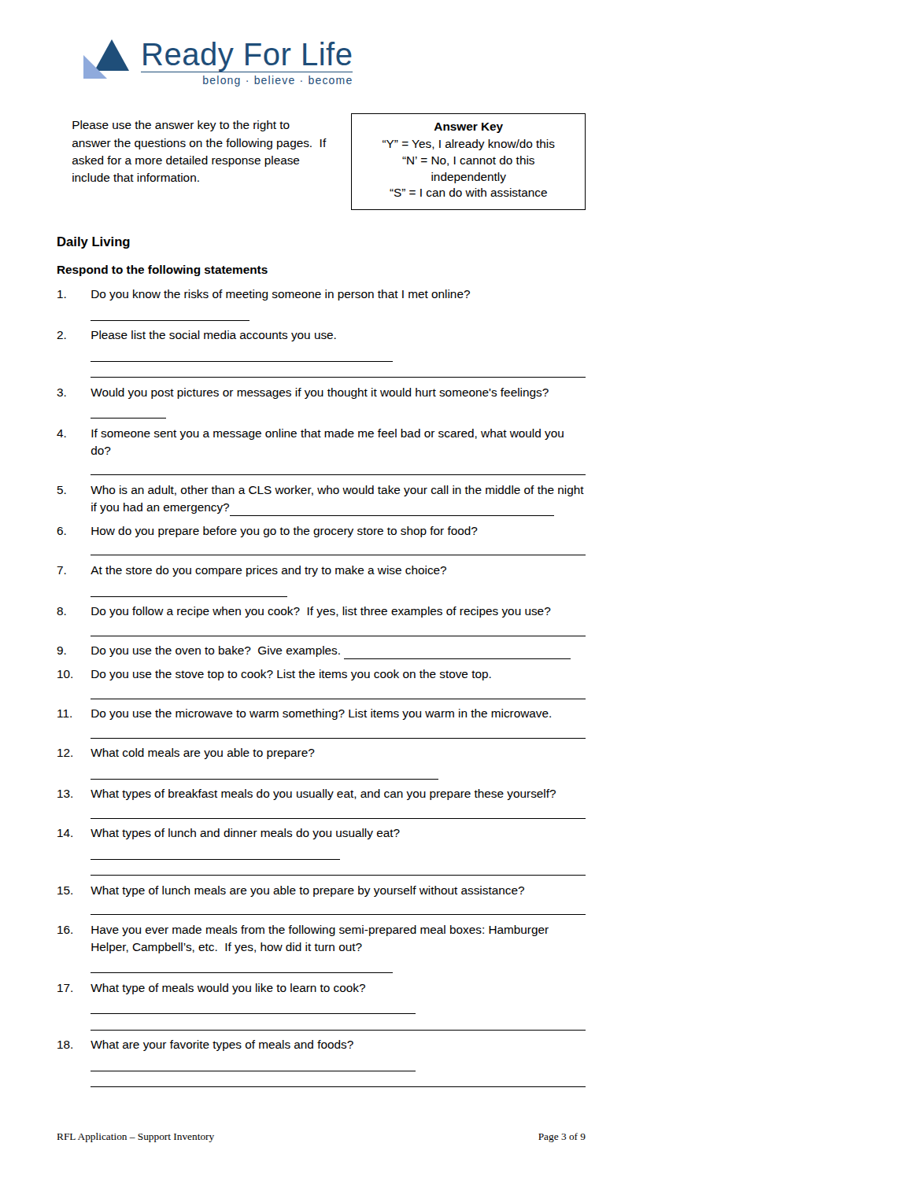Ready For Life
belong · believe · become
Please use the answer key to the right to answer the questions on the following pages. If asked for a more detailed response please include that information.
Answer Key
“Y” = Yes, I already know/do this
“N’ = No, I cannot do this independently
“S” = I can do with assistance
Daily Living
Respond to the following statements
1. Do you know the risks of meeting someone in person that I met online?
2. Please list the social media accounts you use.
3. Would you post pictures or messages if you thought it would hurt someone's feelings?
4. If someone sent you a message online that made me feel bad or scared, what would you do?
5. Who is an adult, other than a CLS worker, who would take your call in the middle of the night if you had an emergency?
6. How do you prepare before you go to the grocery store to shop for food?
7. At the store do you compare prices and try to make a wise choice?
8. Do you follow a recipe when you cook? If yes, list three examples of recipes you use?
9. Do you use the oven to bake? Give examples.
10. Do you use the stove top to cook? List the items you cook on the stove top.
11. Do you use the microwave to warm something? List items you warm in the microwave.
12. What cold meals are you able to prepare?
13. What types of breakfast meals do you usually eat, and can you prepare these yourself?
14. What types of lunch and dinner meals do you usually eat?
15. What type of lunch meals are you able to prepare by yourself without assistance?
16. Have you ever made meals from the following semi-prepared meal boxes: Hamburger Helper, Campbell’s, etc. If yes, how did it turn out?
17. What type of meals would you like to learn to cook?
18. What are your favorite types of meals and foods?
RFL Application – Support Inventory Page 3 of 9